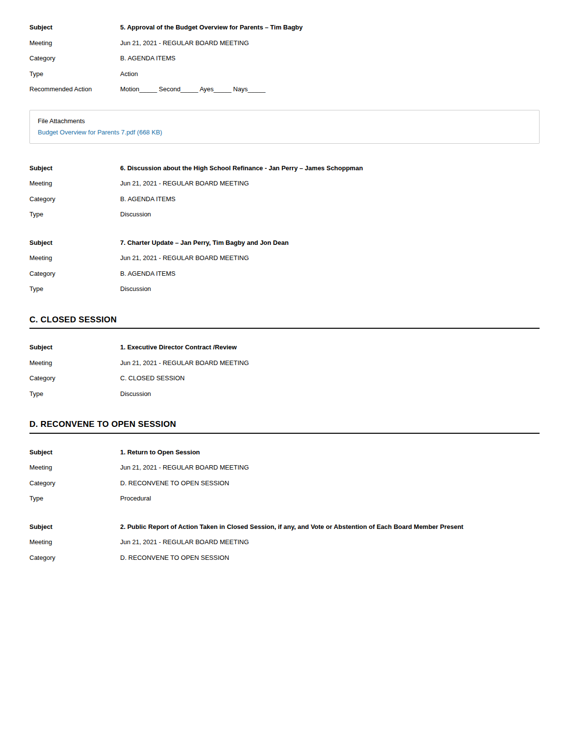| Subject | 5. Approval of the Budget Overview for Parents – Tim Bagby |
| Meeting | Jun 21, 2021 - REGULAR BOARD MEETING |
| Category | B. AGENDA ITEMS |
| Type | Action |
| Recommended Action | Motion_____ Second_____ Ayes_____ Nays_____ |
File Attachments
Budget Overview for Parents 7.pdf (668 KB)
| Subject | 6. Discussion about the High School Refinance - Jan Perry – James Schoppman |
| Meeting | Jun 21, 2021 - REGULAR BOARD MEETING |
| Category | B. AGENDA ITEMS |
| Type | Discussion |
| Subject | 7. Charter Update – Jan Perry, Tim Bagby and Jon Dean |
| Meeting | Jun 21, 2021 - REGULAR BOARD MEETING |
| Category | B. AGENDA ITEMS |
| Type | Discussion |
C. CLOSED SESSION
| Subject | 1. Executive Director Contract /Review |
| Meeting | Jun 21, 2021 - REGULAR BOARD MEETING |
| Category | C. CLOSED SESSION |
| Type | Discussion |
D. RECONVENE TO OPEN SESSION
| Subject | 1. Return to Open Session |
| Meeting | Jun 21, 2021 - REGULAR BOARD MEETING |
| Category | D. RECONVENE TO OPEN SESSION |
| Type | Procedural |
| Subject | 2. Public Report of Action Taken in Closed Session, if any, and Vote or Abstention of Each Board Member Present |
| Meeting | Jun 21, 2021 - REGULAR BOARD MEETING |
| Category | D. RECONVENE TO OPEN SESSION |